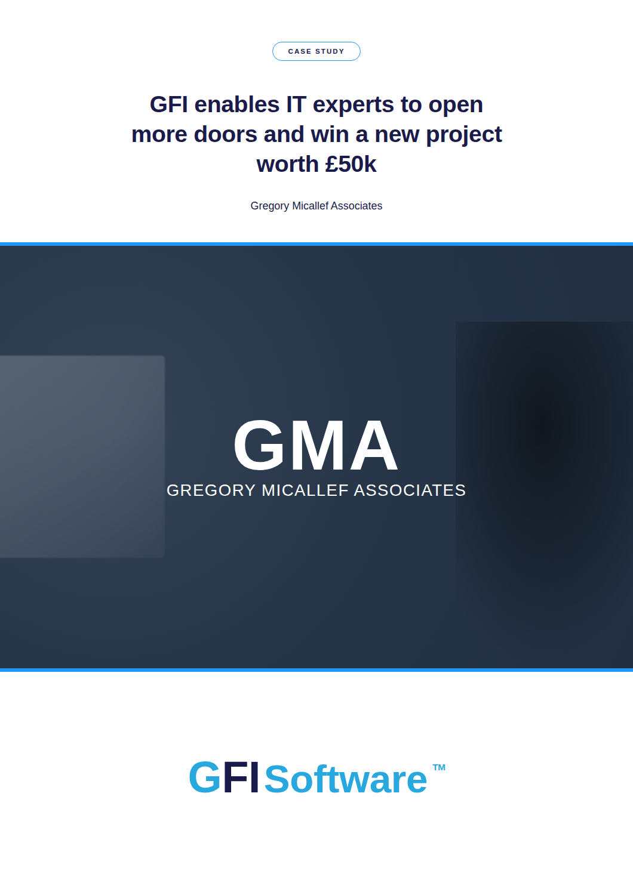Case Study
GFI enables IT experts to open more doors and win a new project worth £50k
Gregory Micallef Associates
GMA
GREGORY MICALLEF ASSOCIATES
GFI SoftwareTM